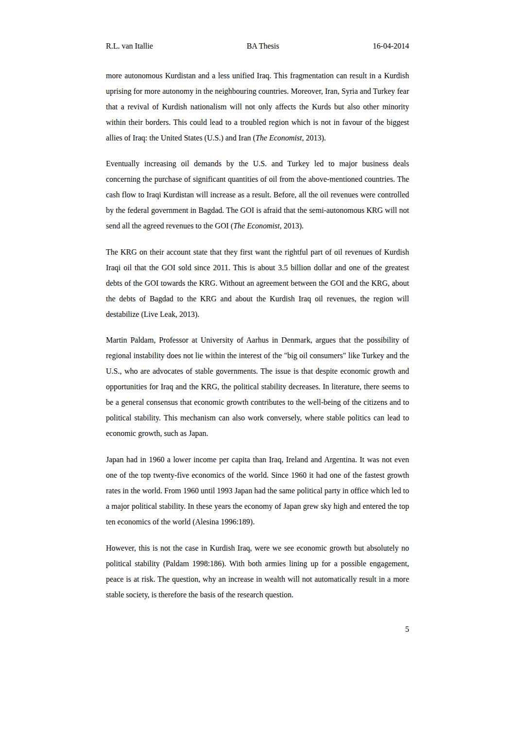R.L. van Itallie
BA Thesis
16-04-2014
more autonomous Kurdistan and a less unified Iraq. This fragmentation can result in a Kurdish uprising for more autonomy in the neighbouring countries. Moreover, Iran, Syria and Turkey fear that a revival of Kurdish nationalism will not only affects the Kurds but also other minority within their borders. This could lead to a troubled region which is not in favour of the biggest allies of Iraq: the United States (U.S.) and Iran (The Economist, 2013).
Eventually increasing oil demands by the U.S. and Turkey led to major business deals concerning the purchase of significant quantities of oil from the above-mentioned countries. The cash flow to Iraqi Kurdistan will increase as a result. Before, all the oil revenues were controlled by the federal government in Bagdad. The GOI is afraid that the semi-autonomous KRG will not send all the agreed revenues to the GOI (The Economist, 2013).
The KRG on their account state that they first want the rightful part of oil revenues of Kurdish Iraqi oil that the GOI sold since 2011. This is about 3.5 billion dollar and one of the greatest debts of the GOI towards the KRG. Without an agreement between the GOI and the KRG, about the debts of Bagdad to the KRG and about the Kurdish Iraq oil revenues, the region will destabilize (Live Leak, 2013).
Martin Paldam, Professor at University of Aarhus in Denmark, argues that the possibility of regional instability does not lie within the interest of the "big oil consumers" like Turkey and the U.S., who are advocates of stable governments. The issue is that despite economic growth and opportunities for Iraq and the KRG, the political stability decreases. In literature, there seems to be a general consensus that economic growth contributes to the well-being of the citizens and to political stability. This mechanism can also work conversely, where stable politics can lead to economic growth, such as Japan.
Japan had in 1960 a lower income per capita than Iraq, Ireland and Argentina. It was not even one of the top twenty-five economics of the world. Since 1960 it had one of the fastest growth rates in the world. From 1960 until 1993 Japan had the same political party in office which led to a major political stability. In these years the economy of Japan grew sky high and entered the top ten economics of the world (Alesina 1996:189).
However, this is not the case in Kurdish Iraq, were we see economic growth but absolutely no political stability (Paldam 1998:186). With both armies lining up for a possible engagement, peace is at risk. The question, why an increase in wealth will not automatically result in a more stable society, is therefore the basis of the research question.
5